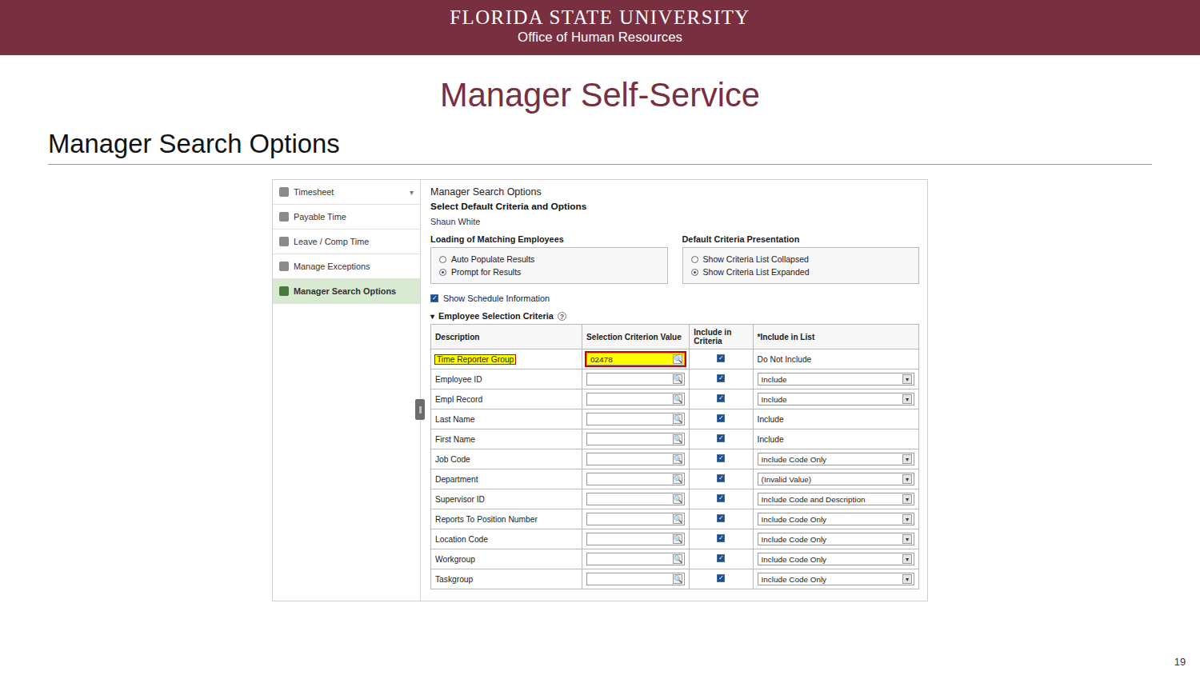FLORIDA STATE UNIVERSITY
Office of Human Resources
Manager Self-Service
Manager Search Options
Timesheet ▾
Payable Time
Leave / Comp Time
Manage Exceptions
Manager Search Options
Manager Search Options
Select Default Criteria and Options
Shaun White
Loading of Matching Employees
Auto Populate Results
Prompt for Results
Default Criteria Presentation
Show Criteria List Collapsed
Show Criteria List Expanded
Show Schedule Information
▾ Employee Selection Criteria ?
| Description | Selection Criterion Value | Include in Criteria | *Include in List |
| --- | --- | --- | --- |
| Time Reporter Group | 02478 🔍 | | Do Not Include |
| Employee ID | 🔍 | | Include ▾ |
| Empl Record | 🔍 | | Include ▾ |
| Last Name | 🔍 | | Include |
| First Name | 🔍 | | Include |
| Job Code | 🔍 | | Include Code Only ▾ |
| Department | 🔍 | | (Invalid Value) ▾ |
| Supervisor ID | 🔍 | | Include Code and Description ▾ |
| Reports To Position Number | 🔍 | | Include Code Only ▾ |
| Location Code | 🔍 | | Include Code Only ▾ |
| Workgroup | 🔍 | | Include Code Only ▾ |
| Taskgroup | 🔍 | | Include Code Only ▾ |
||
19